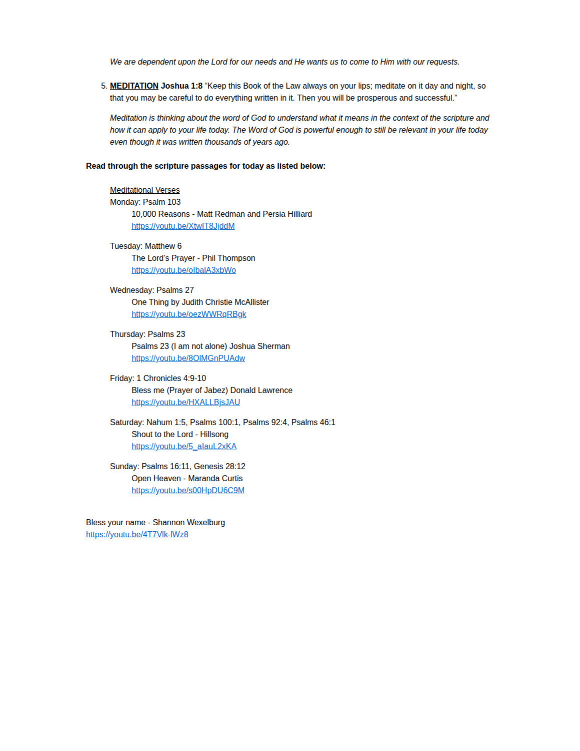We are dependent upon the Lord for our needs and He wants us to come to Him with our requests.
MEDITATION Joshua 1:8 “Keep this Book of the Law always on your lips; meditate on it day and night, so that you may be careful to do everything written in it. Then you will be prosperous and successful.”
Meditation is thinking about the word of God to understand what it means in the context of the scripture and how it can apply to your life today. The Word of God is powerful enough to still be relevant in your life today even though it was written thousands of years ago.
Read through the scripture passages for today as listed below:
Meditational Verses
Monday: Psalm 103
10,000 Reasons - Matt Redman and Persia Hilliard
https://youtu.be/XtwIT8JjddM
Tuesday: Matthew 6
The Lord’s Prayer - Phil Thompson
https://youtu.be/oIbalA3xbWo
Wednesday: Psalms 27
One Thing by Judith Christie McAllister
https://youtu.be/oezWWRqRBgk
Thursday: Psalms 23
Psalms 23 (I am not alone) Joshua Sherman
https://youtu.be/8OlMGnPUAdw
Friday: 1 Chronicles 4:9-10
Bless me (Prayer of Jabez) Donald Lawrence
https://youtu.be/HXALLBjsJAU
Saturday: Nahum 1:5, Psalms 100:1, Psalms 92:4, Psalms 46:1
Shout to the Lord - Hillsong
https://youtu.be/5_aIauL2xKA
Sunday: Psalms 16:11, Genesis 28:12
Open Heaven - Maranda Curtis
https://youtu.be/s00HpDU6C9M
Bless your name - Shannon Wexelburg
https://youtu.be/4T7Vlk-lWz8